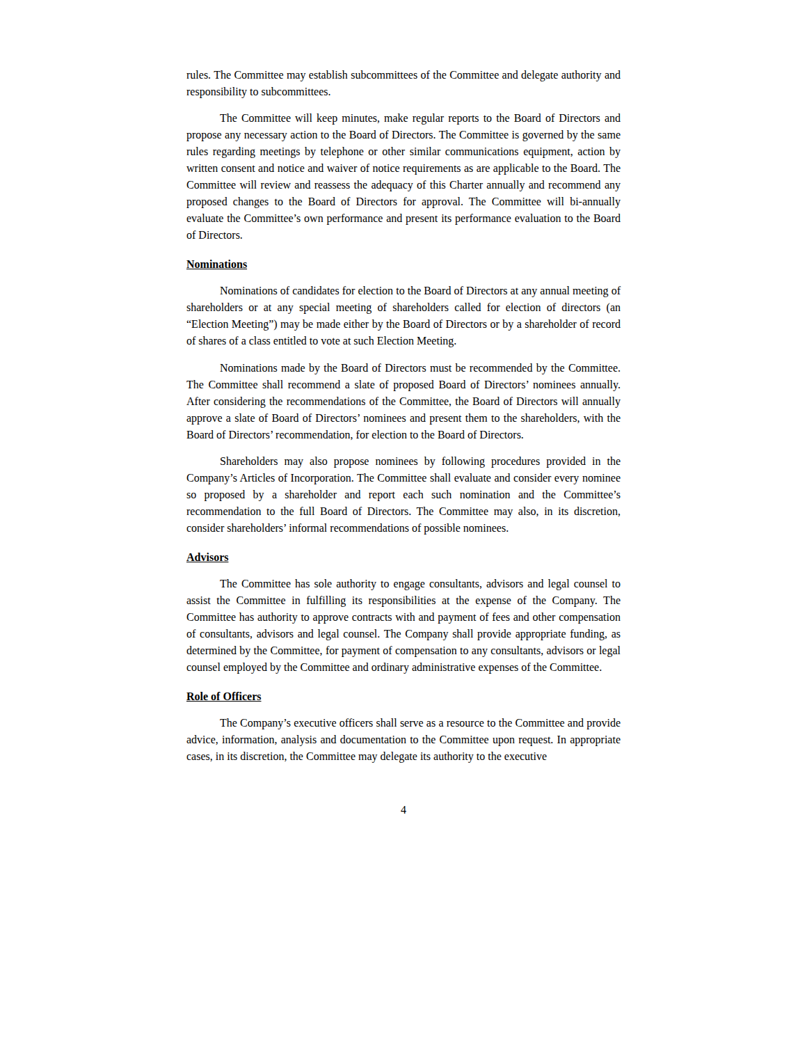rules. The Committee may establish subcommittees of the Committee and delegate authority and responsibility to subcommittees.
The Committee will keep minutes, make regular reports to the Board of Directors and propose any necessary action to the Board of Directors. The Committee is governed by the same rules regarding meetings by telephone or other similar communications equipment, action by written consent and notice and waiver of notice requirements as are applicable to the Board. The Committee will review and reassess the adequacy of this Charter annually and recommend any proposed changes to the Board of Directors for approval. The Committee will bi-annually evaluate the Committee’s own performance and present its performance evaluation to the Board of Directors.
Nominations
Nominations of candidates for election to the Board of Directors at any annual meeting of shareholders or at any special meeting of shareholders called for election of directors (an “Election Meeting”) may be made either by the Board of Directors or by a shareholder of record of shares of a class entitled to vote at such Election Meeting.
Nominations made by the Board of Directors must be recommended by the Committee. The Committee shall recommend a slate of proposed Board of Directors’ nominees annually. After considering the recommendations of the Committee, the Board of Directors will annually approve a slate of Board of Directors’ nominees and present them to the shareholders, with the Board of Directors’ recommendation, for election to the Board of Directors.
Shareholders may also propose nominees by following procedures provided in the Company’s Articles of Incorporation. The Committee shall evaluate and consider every nominee so proposed by a shareholder and report each such nomination and the Committee’s recommendation to the full Board of Directors. The Committee may also, in its discretion, consider shareholders’ informal recommendations of possible nominees.
Advisors
The Committee has sole authority to engage consultants, advisors and legal counsel to assist the Committee in fulfilling its responsibilities at the expense of the Company. The Committee has authority to approve contracts with and payment of fees and other compensation of consultants, advisors and legal counsel. The Company shall provide appropriate funding, as determined by the Committee, for payment of compensation to any consultants, advisors or legal counsel employed by the Committee and ordinary administrative expenses of the Committee.
Role of Officers
The Company’s executive officers shall serve as a resource to the Committee and provide advice, information, analysis and documentation to the Committee upon request. In appropriate cases, in its discretion, the Committee may delegate its authority to the executive
4